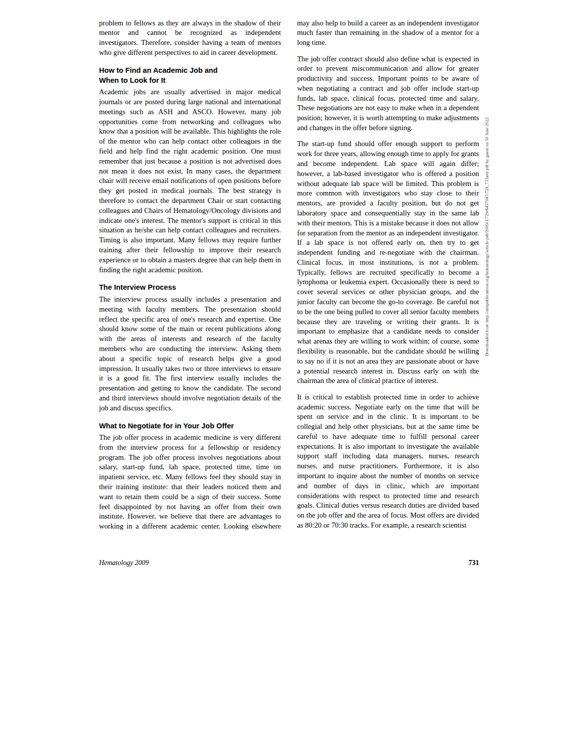Downloaded from http://ashpublications.org/hematology/article-pdf/2009/1/729/6457047/729_733ash.pdf by guest on 30 June 2022
problem to fellows as they are always in the shadow of their mentor and cannot be recognized as independent investigators. Therefore, consider having a team of mentors who give different perspectives to aid in career development.
How to Find an Academic Job and
When to Look for It
Academic jobs are usually advertised in major medical journals or are posted during large national and international meetings such as ASH and ASCO. However, many job opportunities come from networking and colleagues who know that a position will be available. This highlights the role of the mentor who can help contact other colleagues in the field and help find the right academic position. One must remember that just because a position is not advertised does not mean it does not exist. In many cases, the department chair will receive email notifications of open positions before they get posted in medical journals. The best strategy is therefore to contact the department Chair or start contacting colleagues and Chairs of Hematology/Oncology divisions and indicate one's interest. The mentor's support is critical in this situation as he/she can help contact colleagues and recruiters. Timing is also important. Many fellows may require further training after their fellowship to improve their research experience or to obtain a masters degree that can help them in finding the right academic position.
The Interview Process
The interview process usually includes a presentation and meeting with faculty members. The presentation should reflect the specific area of one's research and expertise. One should know some of the main or recent publications along with the areas of interests and research of the faculty members who are conducting the interview. Asking them about a specific topic of research helps give a good impression. It usually takes two or three interviews to ensure it is a good fit. The first interview usually includes the presentation and getting to know the candidate. The second and third interviews should involve negotiation details of the job and discuss specifics.
What to Negotiate for in Your Job Offer
The job offer process in academic medicine is very different from the interview process for a fellowship or residency program. The job offer process involves negotiations about salary, start-up fund, lab space, protected time, time on inpatient service, etc. Many fellows feel they should stay in their training institute: that their leaders noticed them and want to retain them could be a sign of their success. Some feel disappointed by not having an offer from their own institute. However, we believe that there are advantages to working in a different academic center. Looking elsewhere may also help to build a career as an independent investigator much faster than remaining in the shadow of a mentor for a long time.
The job offer contract should also define what is expected in order to prevent miscommunication and allow for greater productivity and success. Important points to be aware of when negotiating a contract and job offer include start-up funds, lab space, clinical focus, protected time and salary. These negotiations are not easy to make when in a dependent position; however, it is worth attempting to make adjustments and changes in the offer before signing.
The start-up fund should offer enough support to perform work for three years, allowing enough time to apply for grants and become independent. Lab space will again differ; however, a lab-based investigator who is offered a position without adequate lab space will be limited. This problem is more common with investigators who stay close to their mentors, are provided a faculty position, but do not get laboratory space and consequentially stay in the same lab with their mentors. This is a mistake because it does not allow for separation from the mentor as an independent investigator. If a lab space is not offered early on, then try to get independent funding and re-negotiate with the chairman. Clinical focus, in most institutions, is not a problem. Typically, fellows are recruited specifically to become a lymphoma or leukemia expert. Occasionally there is need to cover several services or other physician groups, and the junior faculty can become the go-to coverage. Be careful not to be the one being pulled to cover all senior faculty members because they are traveling or writing their grants. It is important to emphasize that a candidate needs to consider what arenas they are willing to work within; of course, some flexibility is reasonable, but the candidate should be willing to say no if it is not an area they are passionate about or have a potential research interest in. Discuss early on with the chairman the area of clinical practice of interest.
It is critical to establish protected time in order to achieve academic success. Negotiate early on the time that will be spent on service and in the clinic. It is important to be collegial and help other physicians, but at the same time be careful to have adequate time to fulfill personal career expectations. It is also important to investigate the available support staff including data managers, nurses, research nurses, and nurse practitioners. Furthermore, it is also important to inquire about the number of months on service and number of days in clinic, which are important considerations with respect to protected time and research goals. Clinical duties versus research duties are divided based on the job offer and the area of focus. Most offers are divided as 80:20 or 70:30 tracks. For example, a research scientist
Hematology 2009 731